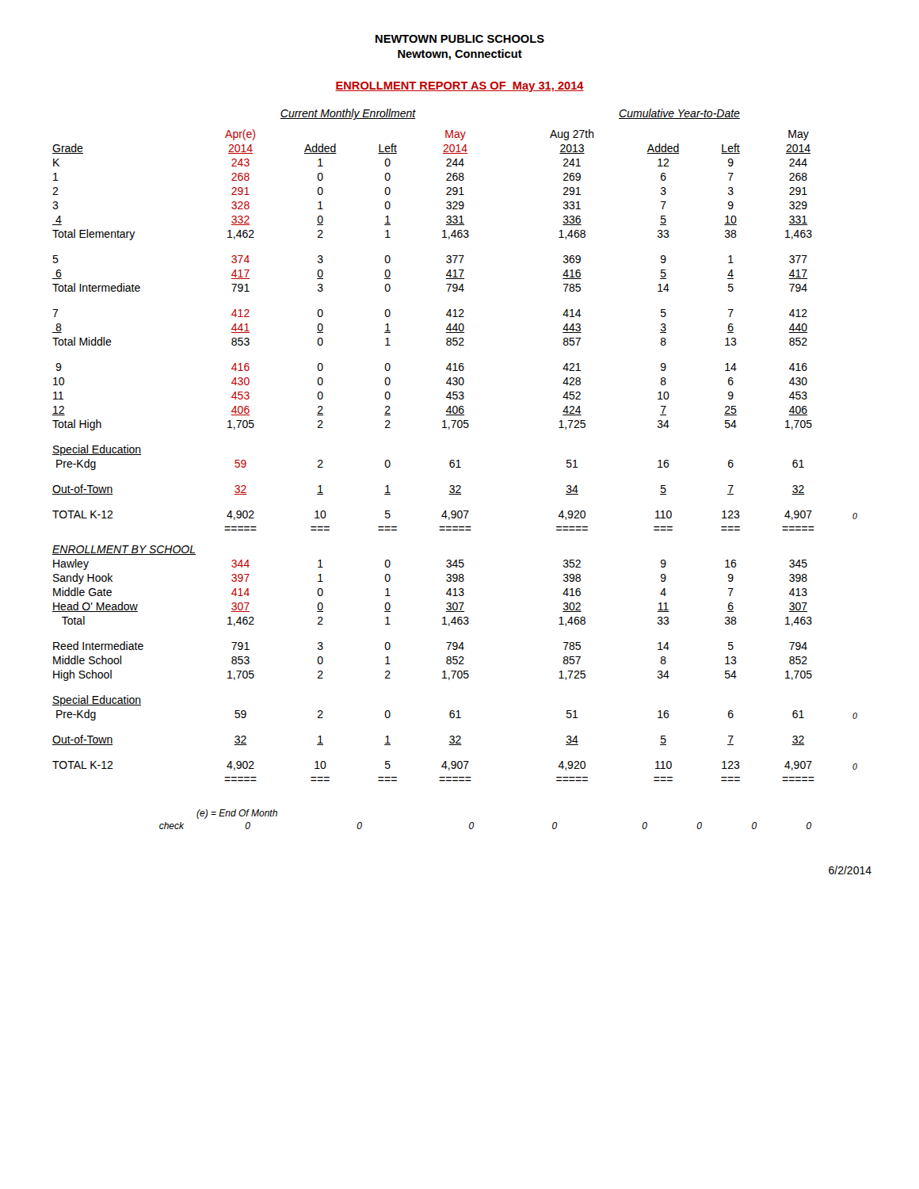NEWTOWN PUBLIC SCHOOLS
Newtown, Connecticut
ENROLLMENT REPORT AS OF May 31, 2014
| | Current Monthly Enrollment | | Cumulative Year-to-Date | |
| | Apr(e) | | | May | | Aug 27th | | | May | |
| Grade | 2014 | Added | Left | 2014 | | 2013 | Added | Left | 2014 | |
| K | 243 | 1 | 0 | 244 | | 241 | 12 | 9 | 244 | |
| 1 | 268 | 0 | 0 | 268 | | 269 | 6 | 7 | 268 | |
| 2 | 291 | 0 | 0 | 291 | | 291 | 3 | 3 | 291 | |
| 3 | 328 | 1 | 0 | 329 | | 331 | 7 | 9 | 329 | |
| 4 | 332 | 0 | 1 | 331 | | 336 | 5 | 10 | 331 | |
| Total Elementary | 1,462 | 2 | 1 | 1,463 | | 1,468 | 33 | 38 | 1,463 | |
| 5 | 374 | 3 | 0 | 377 | | 369 | 9 | 1 | 377 | |
| 6 | 417 | 0 | 0 | 417 | | 416 | 5 | 4 | 417 | |
| Total Intermediate | 791 | 3 | 0 | 794 | | 785 | 14 | 5 | 794 | |
| 7 | 412 | 0 | 0 | 412 | | 414 | 5 | 7 | 412 | |
| 8 | 441 | 0 | 1 | 440 | | 443 | 3 | 6 | 440 | |
| Total Middle | 853 | 0 | 1 | 852 | | 857 | 8 | 13 | 852 | |
| 9 | 416 | 0 | 0 | 416 | | 421 | 9 | 14 | 416 | |
| 10 | 430 | 0 | 0 | 430 | | 428 | 8 | 6 | 430 | |
| 11 | 453 | 0 | 0 | 453 | | 452 | 10 | 9 | 453 | |
| 12 | 406 | 2 | 2 | 406 | | 424 | 7 | 25 | 406 | |
| Total High | 1,705 | 2 | 2 | 1,705 | | 1,725 | 34 | 54 | 1,705 | |
| Special Education | |
| Pre-Kdg | 59 | 2 | 0 | 61 | | 51 | 16 | 6 | 61 | |
| Out-of-Town | 32 | 1 | 1 | 32 | | 34 | 5 | 7 | 32 | |
| TOTAL K-12 | 4,902 | 10 | 5 | 4,907 | | 4,920 | 110 | 123 | 4,907 | 0 |
| | ===== | === | === | ===== | | ===== | === | === | ===== | |
| ENROLLMENT BY SCHOOL | |
| Hawley | 344 | 1 | 0 | 345 | | 352 | 9 | 16 | 345 | |
| Sandy Hook | 397 | 1 | 0 | 398 | | 398 | 9 | 9 | 398 | |
| Middle Gate | 414 | 0 | 1 | 413 | | 416 | 4 | 7 | 413 | |
| Head O' Meadow | 307 | 0 | 0 | 307 | | 302 | 11 | 6 | 307 | |
| Total | 1,462 | 2 | 1 | 1,463 | | 1,468 | 33 | 38 | 1,463 | |
| Reed Intermediate | 791 | 3 | 0 | 794 | | 785 | 14 | 5 | 794 | |
| Middle School | 853 | 0 | 1 | 852 | | 857 | 8 | 13 | 852 | |
| High School | 1,705 | 2 | 2 | 1,705 | | 1,725 | 34 | 54 | 1,705 | |
| Special Education | |
| Pre-Kdg | 59 | 2 | 0 | 61 | | 51 | 16 | 6 | 61 | 0 |
| Out-of-Town | 32 | 1 | 1 | 32 | | 34 | 5 | 7 | 32 | |
| TOTAL K-12 | 4,902 | 10 | 5 | 4,907 | | 4,920 | 110 | 123 | 4,907 | 0 |
| | ===== | === | === | ===== | | ===== | === | === | ===== | |
| | (e) = End Of Month | |
| check | 0 | 0 | 0 | 0 | | 0 | 0 | 0 | 0 | |
6/2/2014